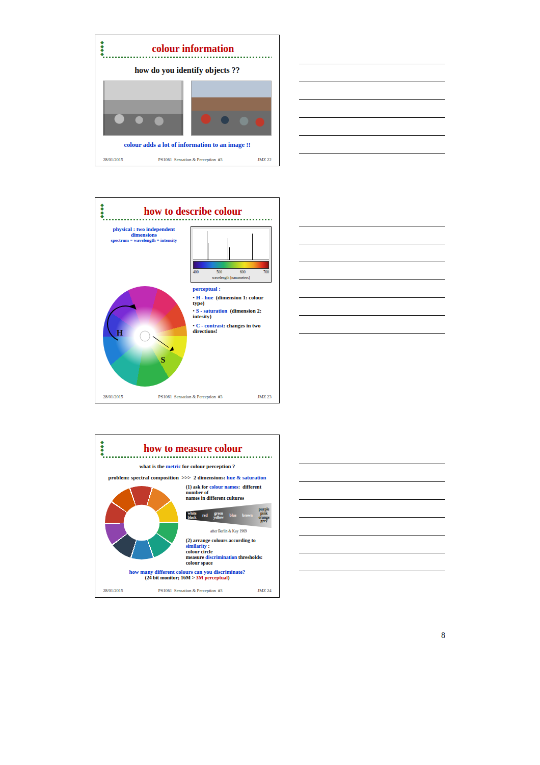◆◆◆◆
colour information
how do you identify objects ??
colour adds a lot of information to an image !!
28/01/2015 PS1061 Sensation & Perception #3 JMZ 22
◆◆◆◆
how to describe colour
physical : two independent dimensions spectrum = wavelength + intensity
400500600700
wavelength [nanometers]
H
S
perceptual :
H - hue (dimension 1: colour type)
S - saturation (dimension 2: intesity)
C - contrast: changes in two directions!
28/01/2015 PS1061 Sensation & Perception #3 JMZ 23
◆◆◆◆
how to measure colour
what is the metric for colour perception ?
problem: spectral composition >>> 2 dimensions: hue & saturation
(1) ask for colour names: different number of
names in different cultures
white
black red green
yellow blue brown purple
pink
orange
grey
after Berlin & Kay 1969
(2) arrange colours according to similarity :
colour circle
measure discrimination thresholds: colour space
how many different colours can you discriminate? (24 bit monitor; 16M > 3M perceptual)
28/01/2015 PS1061 Sensation & Perception #3 JMZ 24
8